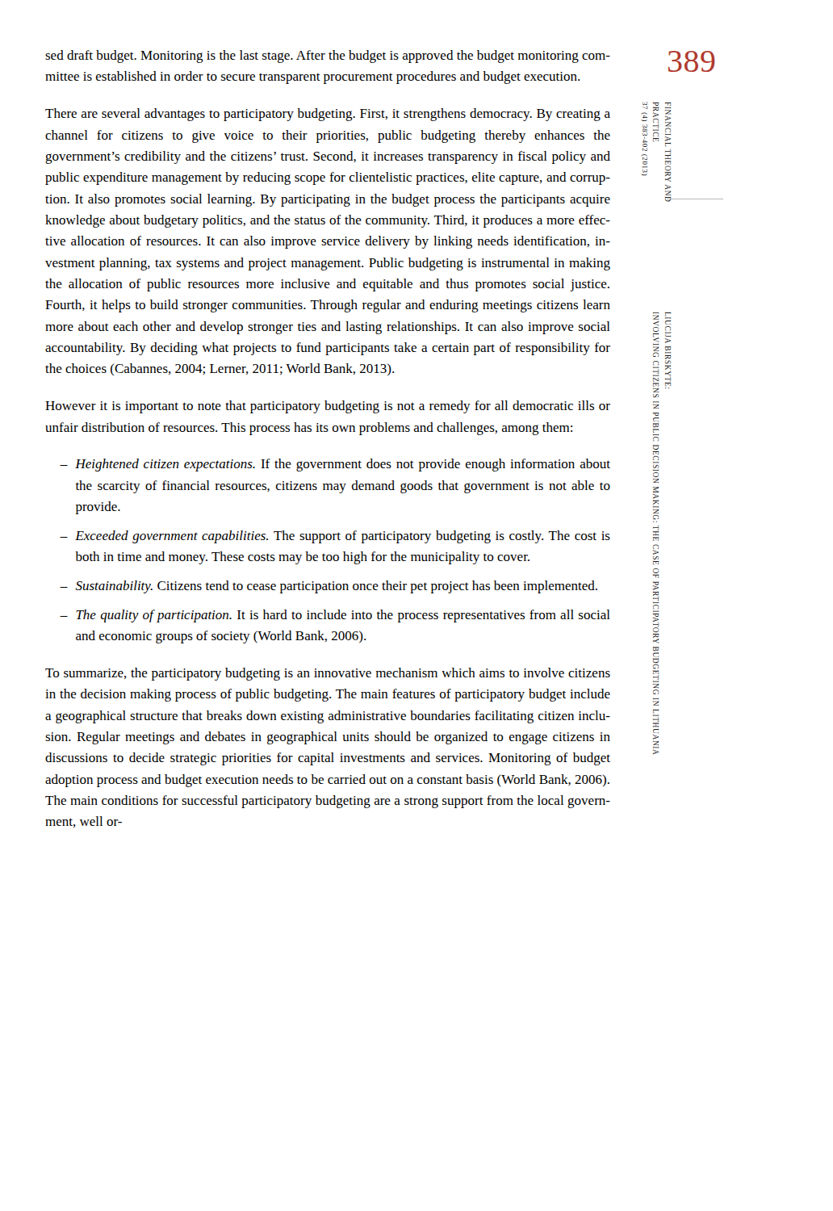389
FINANCIAL THEORY AND PRACTICE 37 (4) 383-402 (2013)
LIUCIJA BIRSKYTE: INVOLVING CITIZENS IN PUBLIC DECISION MAKING: THE CASE OF PARTICIPATORY BUDGETING IN LITHUANIA
sed draft budget. Monitoring is the last stage. After the budget is approved the budget monitoring committee is established in order to secure transparent procurement procedures and budget execution.
There are several advantages to participatory budgeting. First, it strengthens democracy. By creating a channel for citizens to give voice to their priorities, public budgeting thereby enhances the government’s credibility and the citizens’ trust. Second, it increases transparency in fiscal policy and public expenditure management by reducing scope for clientelistic practices, elite capture, and corruption. It also promotes social learning. By participating in the budget process the participants acquire knowledge about budgetary politics, and the status of the community. Third, it produces a more effective allocation of resources. It can also improve service delivery by linking needs identification, investment planning, tax systems and project management. Public budgeting is instrumental in making the allocation of public resources more inclusive and equitable and thus promotes social justice. Fourth, it helps to build stronger communities. Through regular and enduring meetings citizens learn more about each other and develop stronger ties and lasting relationships. It can also improve social accountability. By deciding what projects to fund participants take a certain part of responsibility for the choices (Cabannes, 2004; Lerner, 2011; World Bank, 2013).
However it is important to note that participatory budgeting is not a remedy for all democratic ills or unfair distribution of resources. This process has its own problems and challenges, among them:
Heightened citizen expectations. If the government does not provide enough information about the scarcity of financial resources, citizens may demand goods that government is not able to provide.
Exceeded government capabilities. The support of participatory budgeting is costly. The cost is both in time and money. These costs may be too high for the municipality to cover.
Sustainability. Citizens tend to cease participation once their pet project has been implemented.
The quality of participation. It is hard to include into the process representatives from all social and economic groups of society (World Bank, 2006).
To summarize, the participatory budgeting is an innovative mechanism which aims to involve citizens in the decision making process of public budgeting. The main features of participatory budget include a geographical structure that breaks down existing administrative boundaries facilitating citizen inclusion. Regular meetings and debates in geographical units should be organized to engage citizens in discussions to decide strategic priorities for capital investments and services. Monitoring of budget adoption process and budget execution needs to be carried out on a constant basis (World Bank, 2006). The main conditions for successful participatory budgeting are a strong support from the local government, well or-